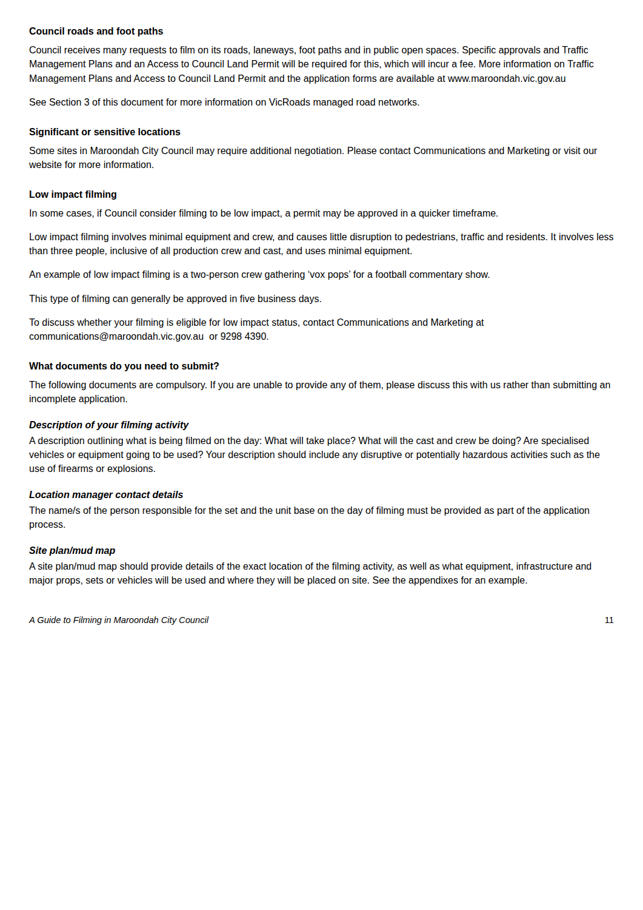Council roads and foot paths
Council receives many requests to film on its roads, laneways, foot paths and in public open spaces. Specific approvals and Traffic Management Plans and an Access to Council Land Permit will be required for this, which will incur a fee. More information on Traffic Management Plans and Access to Council Land Permit and the application forms are available at www.maroondah.vic.gov.au
See Section 3 of this document for more information on VicRoads managed road networks.
Significant or sensitive locations
Some sites in Maroondah City Council may require additional negotiation. Please contact Communications and Marketing or visit our website for more information.
Low impact filming
In some cases, if Council consider filming to be low impact, a permit may be approved in a quicker timeframe.
Low impact filming involves minimal equipment and crew, and causes little disruption to pedestrians, traffic and residents. It involves less than three people, inclusive of all production crew and cast, and uses minimal equipment.
An example of low impact filming is a two-person crew gathering ‘vox pops’ for a football commentary show.
This type of filming can generally be approved in five business days.
To discuss whether your filming is eligible for low impact status, contact Communications and Marketing at communications@maroondah.vic.gov.au or 9298 4390.
What documents do you need to submit?
The following documents are compulsory. If you are unable to provide any of them, please discuss this with us rather than submitting an incomplete application.
Description of your filming activity
A description outlining what is being filmed on the day: What will take place? What will the cast and crew be doing? Are specialised vehicles or equipment going to be used? Your description should include any disruptive or potentially hazardous activities such as the use of firearms or explosions.
Location manager contact details
The name/s of the person responsible for the set and the unit base on the day of filming must be provided as part of the application process.
Site plan/mud map
A site plan/mud map should provide details of the exact location of the filming activity, as well as what equipment, infrastructure and major props, sets or vehicles will be used and where they will be placed on site. See the appendixes for an example.
A Guide to Filming in Maroondah City Council 11